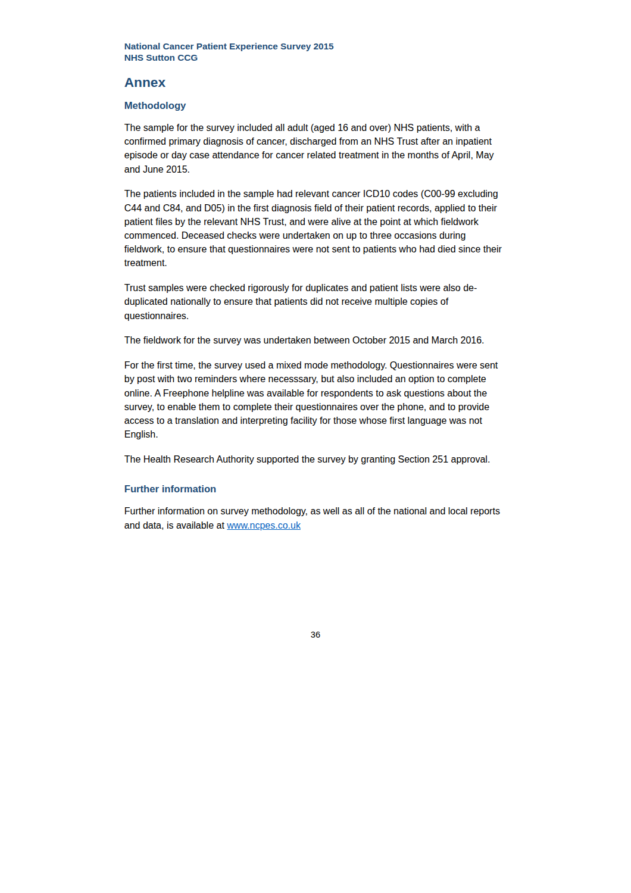National Cancer Patient Experience Survey 2015 NHS Sutton CCG
Annex
Methodology
The sample for the survey included all adult (aged 16 and over) NHS patients, with a confirmed primary diagnosis of cancer, discharged from an NHS Trust after an inpatient episode or day case attendance for cancer related treatment in the months of April, May and June 2015.
The patients included in the sample had relevant cancer ICD10 codes (C00-99 excluding C44 and C84, and D05) in the first diagnosis field of their patient records, applied to their patient files by the relevant NHS Trust, and were alive at the point at which fieldwork commenced. Deceased checks were undertaken on up to three occasions during fieldwork, to ensure that questionnaires were not sent to patients who had died since their treatment.
Trust samples were checked rigorously for duplicates and patient lists were also de-duplicated nationally to ensure that patients did not receive multiple copies of questionnaires.
The fieldwork for the survey was undertaken between October 2015 and March 2016.
For the first time, the survey used a mixed mode methodology. Questionnaires were sent by post with two reminders where necesssary, but also included an option to complete online. A Freephone helpline was available for respondents to ask questions about the survey, to enable them to complete their questionnaires over the phone, and to provide access to a translation and interpreting facility for those whose first language was not English.
The Health Research Authority supported the survey by granting Section 251 approval.
Further information
Further information on survey methodology, as well as all of the national and local reports and data, is available at www.ncpes.co.uk
36